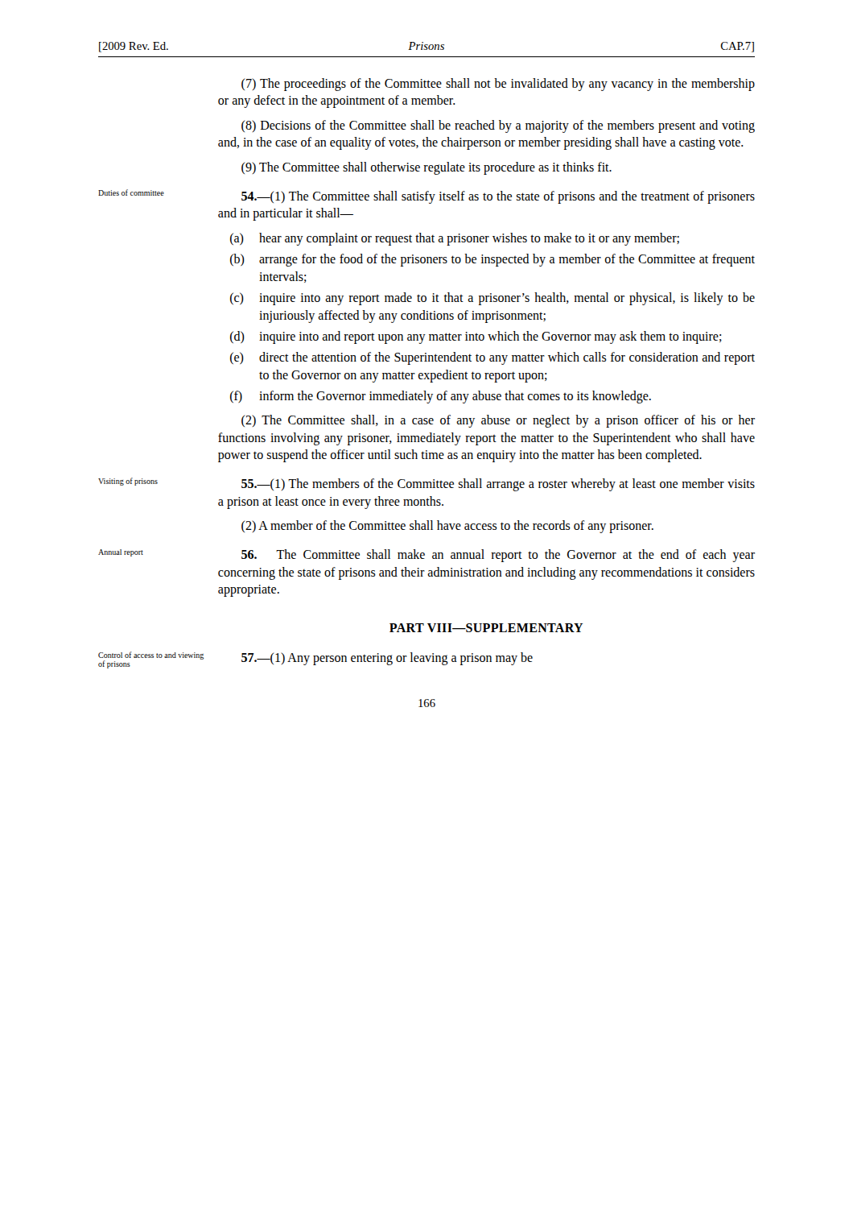[2009 Rev. Ed.
Prisons
CAP.7]
(7) The proceedings of the Committee shall not be invalidated by any vacancy in the membership or any defect in the appointment of a member.
(8) Decisions of the Committee shall be reached by a majority of the members present and voting and, in the case of an equality of votes, the chairperson or member presiding shall have a casting vote.
(9) The Committee shall otherwise regulate its procedure as it thinks fit.
Duties of committee
54.—(1) The Committee shall satisfy itself as to the state of prisons and the treatment of prisoners and in particular it shall—
(a) hear any complaint or request that a prisoner wishes to make to it or any member;
(b) arrange for the food of the prisoners to be inspected by a member of the Committee at frequent intervals;
(c) inquire into any report made to it that a prisoner’s health, mental or physical, is likely to be injuriously affected by any conditions of imprisonment;
(d) inquire into and report upon any matter into which the Governor may ask them to inquire;
(e) direct the attention of the Superintendent to any matter which calls for consideration and report to the Governor on any matter expedient to report upon;
(f) inform the Governor immediately of any abuse that comes to its knowledge.
(2) The Committee shall, in a case of any abuse or neglect by a prison officer of his or her functions involving any prisoner, immediately report the matter to the Superintendent who shall have power to suspend the officer until such time as an enquiry into the matter has been completed.
Visiting of prisons
55.—(1) The members of the Committee shall arrange a roster whereby at least one member visits a prison at least once in every three months.
(2) A member of the Committee shall have access to the records of any prisoner.
Annual report
56. The Committee shall make an annual report to the Governor at the end of each year concerning the state of prisons and their administration and including any recommendations it considers appropriate.
PART VIII—SUPPLEMENTARY
Control of access to and viewing of prisons
57.—(1) Any person entering or leaving a prison may be
166